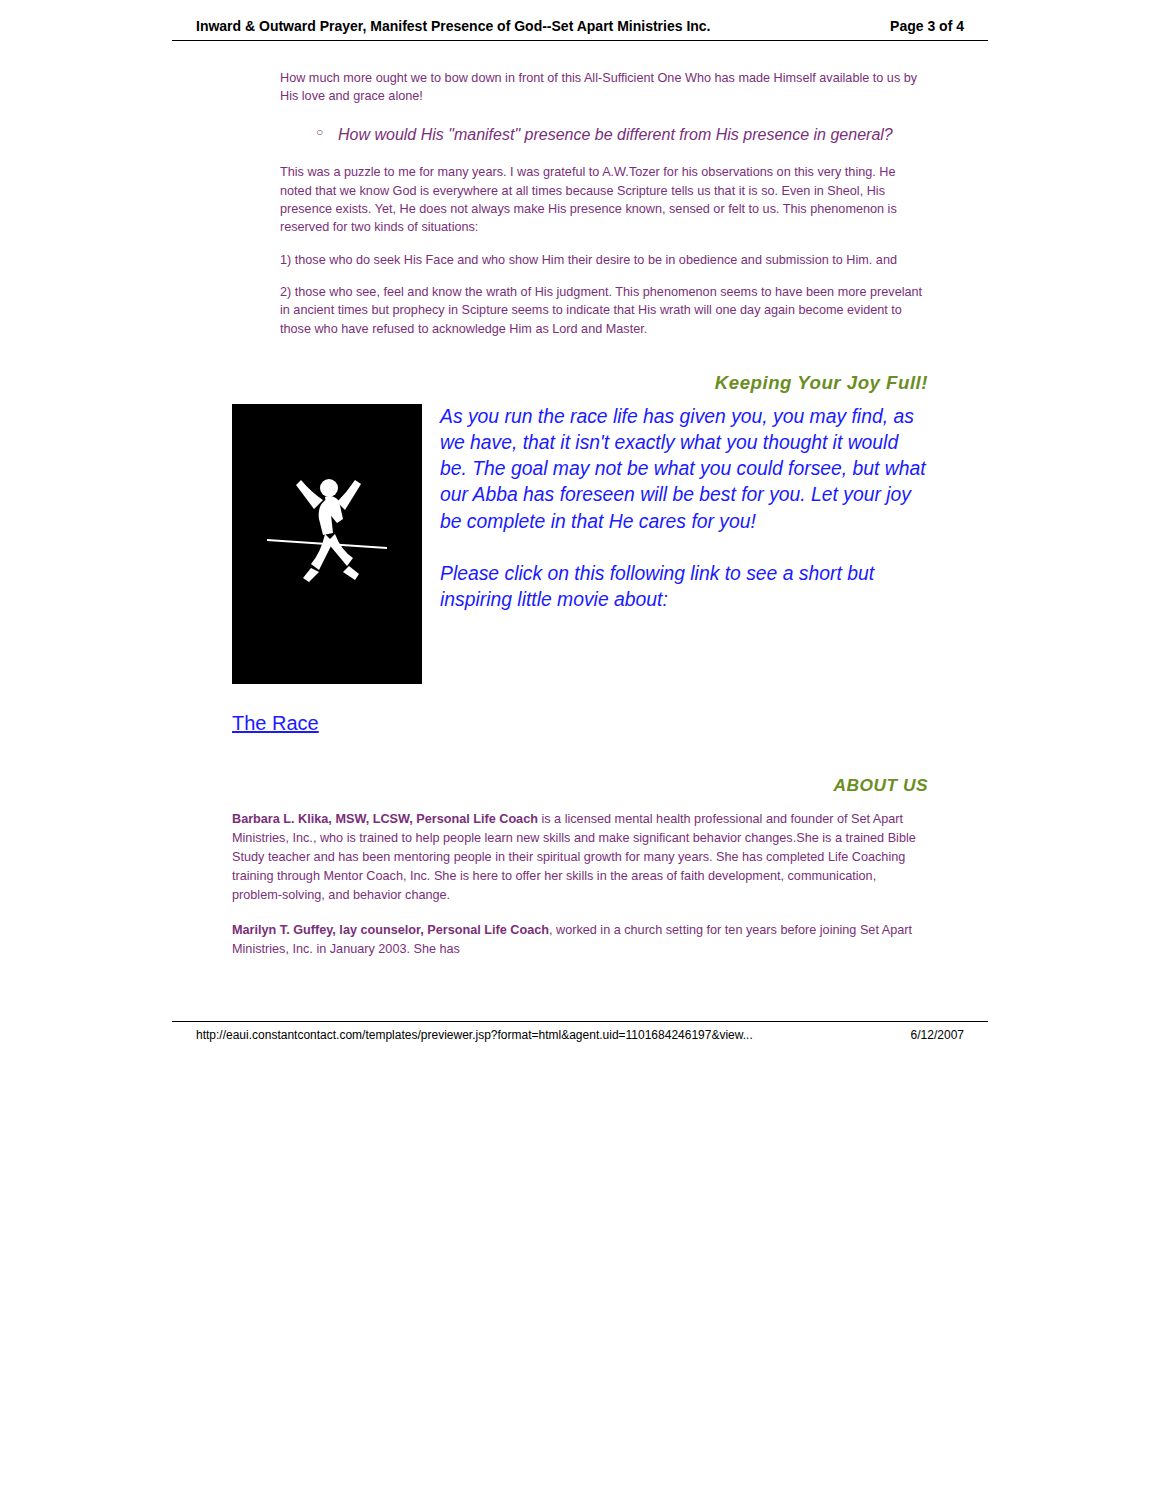Inward & Outward Prayer, Manifest Presence of God--Set Apart Ministries Inc.
Page 3 of 4
How much more ought we to bow down in front of this All-Sufficient One Who has made Himself available to us by His love and grace alone!
How would His "manifest" presence be different from His presence in general?
This was a puzzle to me for many years. I was grateful to A.W.Tozer for his observations on this very thing. He noted that we know God is everywhere at all times because Scripture tells us that it is so. Even in Sheol, His presence exists. Yet, He does not always make His presence known, sensed or felt to us. This phenomenon is reserved for two kinds of situations:
1) those who do seek His Face and who show Him their desire to be in obedience and submission to Him. and
2) those who see, feel and know the wrath of His judgment. This phenomenon seems to have been more prevelant in ancient times but prophecy in Scipture seems to indicate that His wrath will one day again become evident to those who have refused to acknowledge Him as Lord and Master.
Keeping Your Joy Full!
As you run the race life has given you, you may find, as we have, that it isn't exactly what you thought it would be. The goal may not be what you could forsee, but what our Abba has foreseen will be best for you. Let your joy be complete in that He cares for you!
Please click on this following link to see a short but inspiring little movie about:
The Race
ABOUT US
Barbara L. Klika, MSW, LCSW, Personal Life Coach is a licensed mental health professional and founder of Set Apart Ministries, Inc., who is trained to help people learn new skills and make significant behavior changes.She is a trained Bible Study teacher and has been mentoring people in their spiritual growth for many years. She has completed Life Coaching training through Mentor Coach, Inc. She is here to offer her skills in the areas of faith development, communication, problem-solving, and behavior change.
Marilyn T. Guffey, lay counselor, Personal Life Coach, worked in a church setting for ten years before joining Set Apart Ministries, Inc. in January 2003. She has
http://eaui.constantcontact.com/templates/previewer.jsp?format=html&agent.uid=1101684246197&view...
6/12/2007